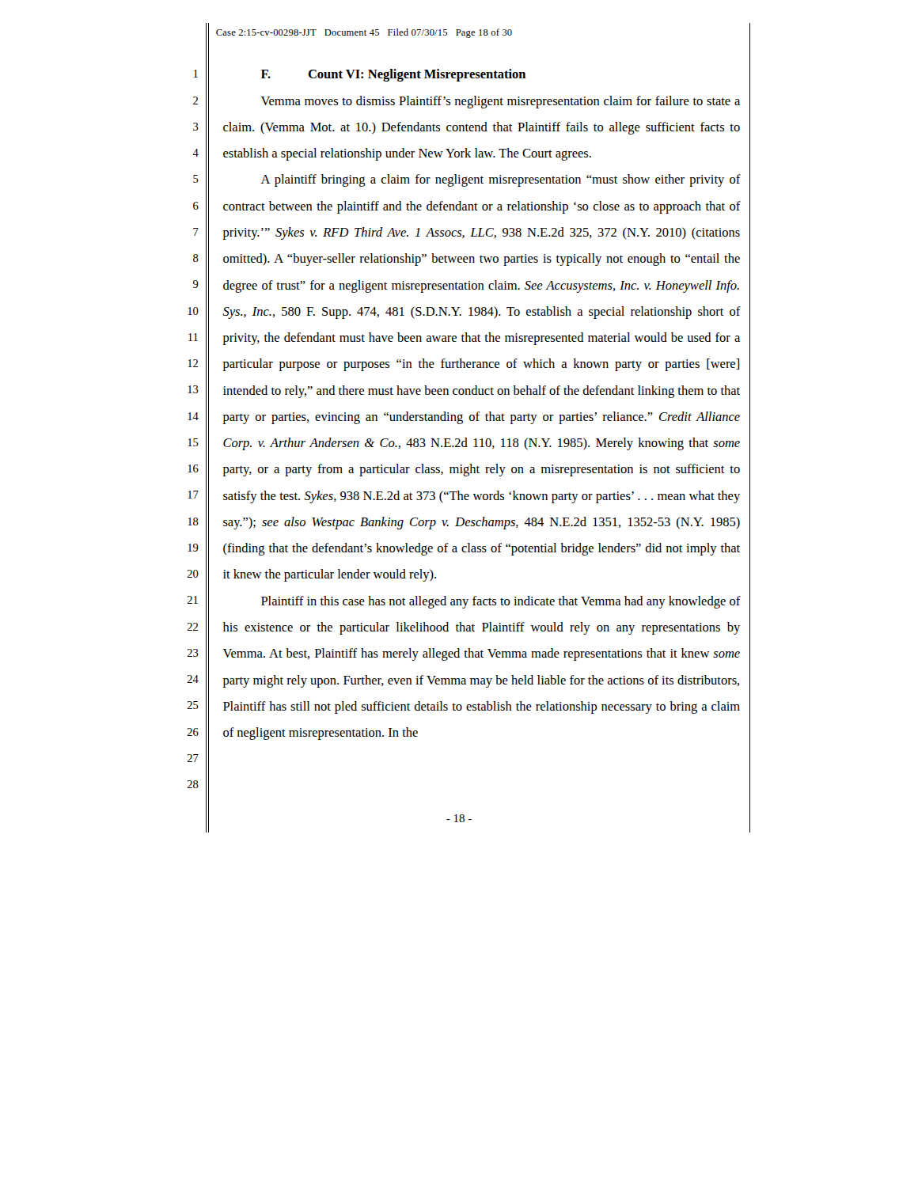Case 2:15-cv-00298-JJT Document 45 Filed 07/30/15 Page 18 of 30
1
2
3
4
5
6
7
8
9
10
11
12
13
14
15
16
17
18
19
20
21
22
23
24
25
26
27
28
F. Count VI: Negligent Misrepresentation
Vemma moves to dismiss Plaintiff’s negligent misrepresentation claim for failure to state a claim. (Vemma Mot. at 10.) Defendants contend that Plaintiff fails to allege sufficient facts to establish a special relationship under New York law. The Court agrees.
A plaintiff bringing a claim for negligent misrepresentation “must show either privity of contract between the plaintiff and the defendant or a relationship ‘so close as to approach that of privity.’” Sykes v. RFD Third Ave. 1 Assocs, LLC, 938 N.E.2d 325, 372 (N.Y. 2010) (citations omitted). A “buyer-seller relationship” between two parties is typically not enough to “entail the degree of trust” for a negligent misrepresentation claim. See Accusystems, Inc. v. Honeywell Info. Sys., Inc., 580 F. Supp. 474, 481 (S.D.N.Y. 1984). To establish a special relationship short of privity, the defendant must have been aware that the misrepresented material would be used for a particular purpose or purposes “in the furtherance of which a known party or parties [were] intended to rely,” and there must have been conduct on behalf of the defendant linking them to that party or parties, evincing an “understanding of that party or parties’ reliance.” Credit Alliance Corp. v. Arthur Andersen & Co., 483 N.E.2d 110, 118 (N.Y. 1985). Merely knowing that some party, or a party from a particular class, might rely on a misrepresentation is not sufficient to satisfy the test. Sykes, 938 N.E.2d at 373 (“The words ‘known party or parties’ . . . mean what they say.”); see also Westpac Banking Corp v. Deschamps, 484 N.E.2d 1351, 1352-53 (N.Y. 1985) (finding that the defendant’s knowledge of a class of “potential bridge lenders” did not imply that it knew the particular lender would rely).
Plaintiff in this case has not alleged any facts to indicate that Vemma had any knowledge of his existence or the particular likelihood that Plaintiff would rely on any representations by Vemma. At best, Plaintiff has merely alleged that Vemma made representations that it knew some party might rely upon. Further, even if Vemma may be held liable for the actions of its distributors, Plaintiff has still not pled sufficient details to establish the relationship necessary to bring a claim of negligent misrepresentation. In the
- 18 -